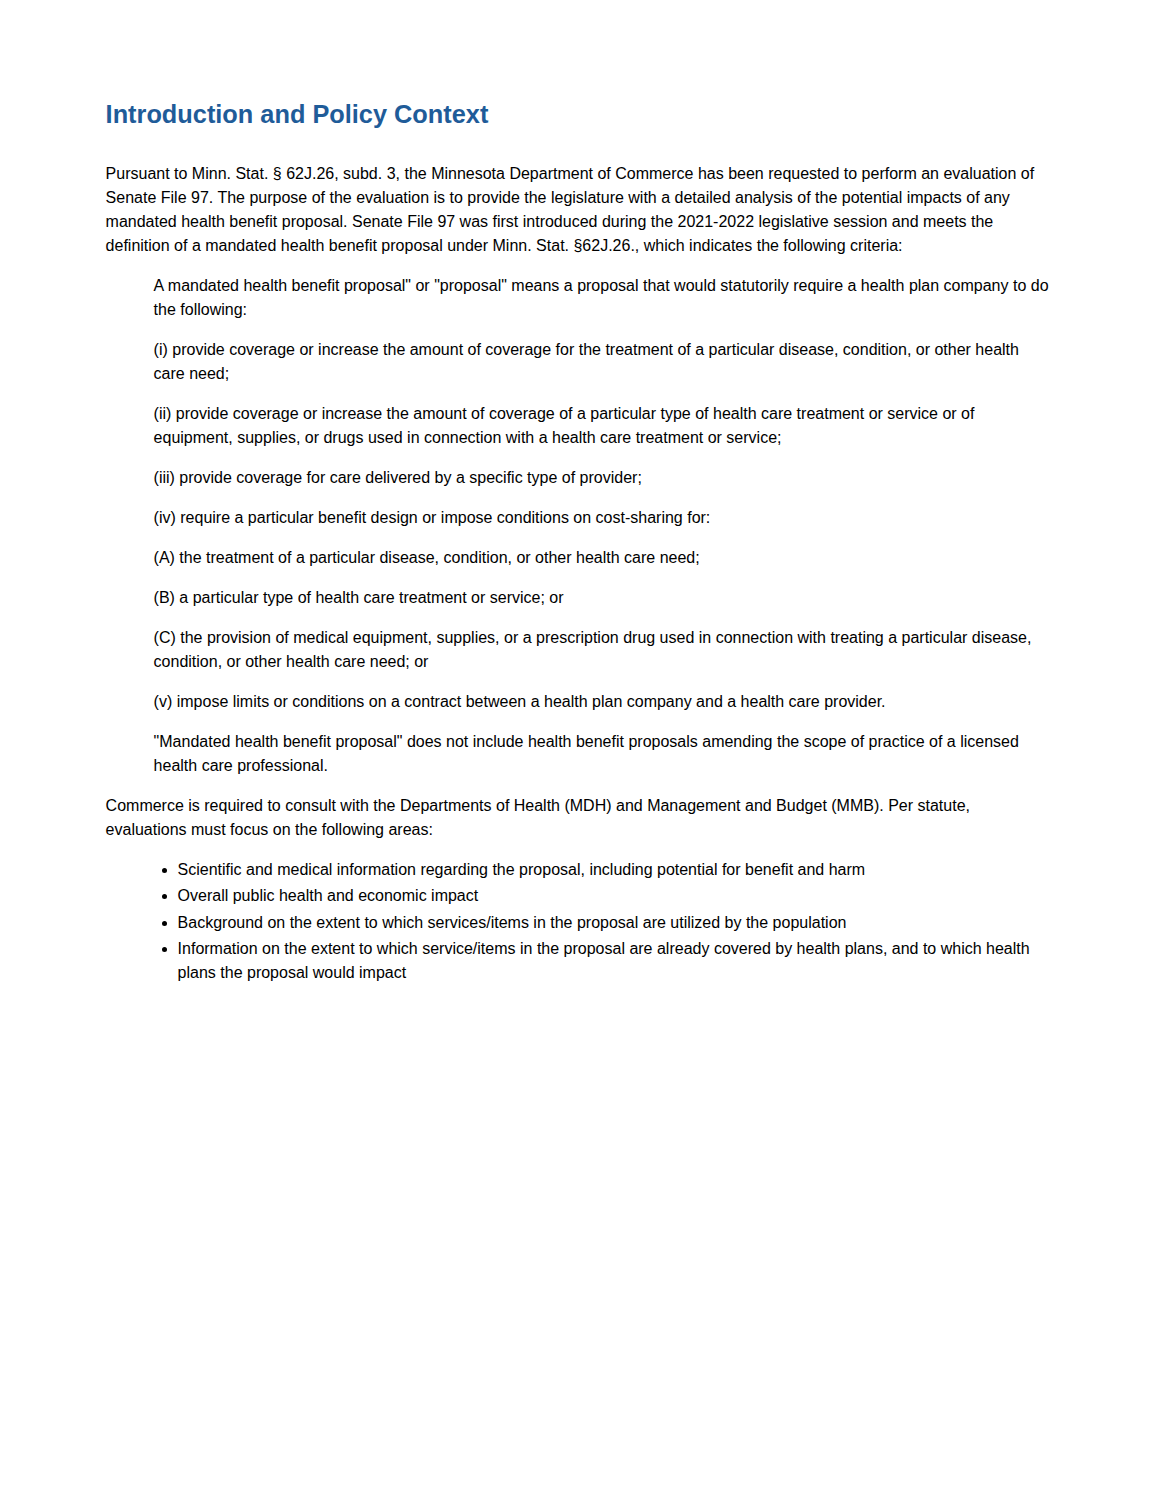Introduction and Policy Context
Pursuant to Minn. Stat. § 62J.26, subd. 3, the Minnesota Department of Commerce has been requested to perform an evaluation of Senate File 97. The purpose of the evaluation is to provide the legislature with a detailed analysis of the potential impacts of any mandated health benefit proposal. Senate File 97 was first introduced during the 2021-2022 legislative session and meets the definition of a mandated health benefit proposal under Minn. Stat. §62J.26., which indicates the following criteria:
A mandated health benefit proposal" or "proposal" means a proposal that would statutorily require a health plan company to do the following:
(i) provide coverage or increase the amount of coverage for the treatment of a particular disease, condition, or other health care need;
(ii) provide coverage or increase the amount of coverage of a particular type of health care treatment or service or of equipment, supplies, or drugs used in connection with a health care treatment or service;
(iii) provide coverage for care delivered by a specific type of provider;
(iv) require a particular benefit design or impose conditions on cost-sharing for:
(A) the treatment of a particular disease, condition, or other health care need;
(B) a particular type of health care treatment or service; or
(C) the provision of medical equipment, supplies, or a prescription drug used in connection with treating a particular disease, condition, or other health care need; or
(v) impose limits or conditions on a contract between a health plan company and a health care provider.
"Mandated health benefit proposal" does not include health benefit proposals amending the scope of practice of a licensed health care professional.
Commerce is required to consult with the Departments of Health (MDH) and Management and Budget (MMB). Per statute, evaluations must focus on the following areas:
Scientific and medical information regarding the proposal, including potential for benefit and harm
Overall public health and economic impact
Background on the extent to which services/items in the proposal are utilized by the population
Information on the extent to which service/items in the proposal are already covered by health plans, and to which health plans the proposal would impact